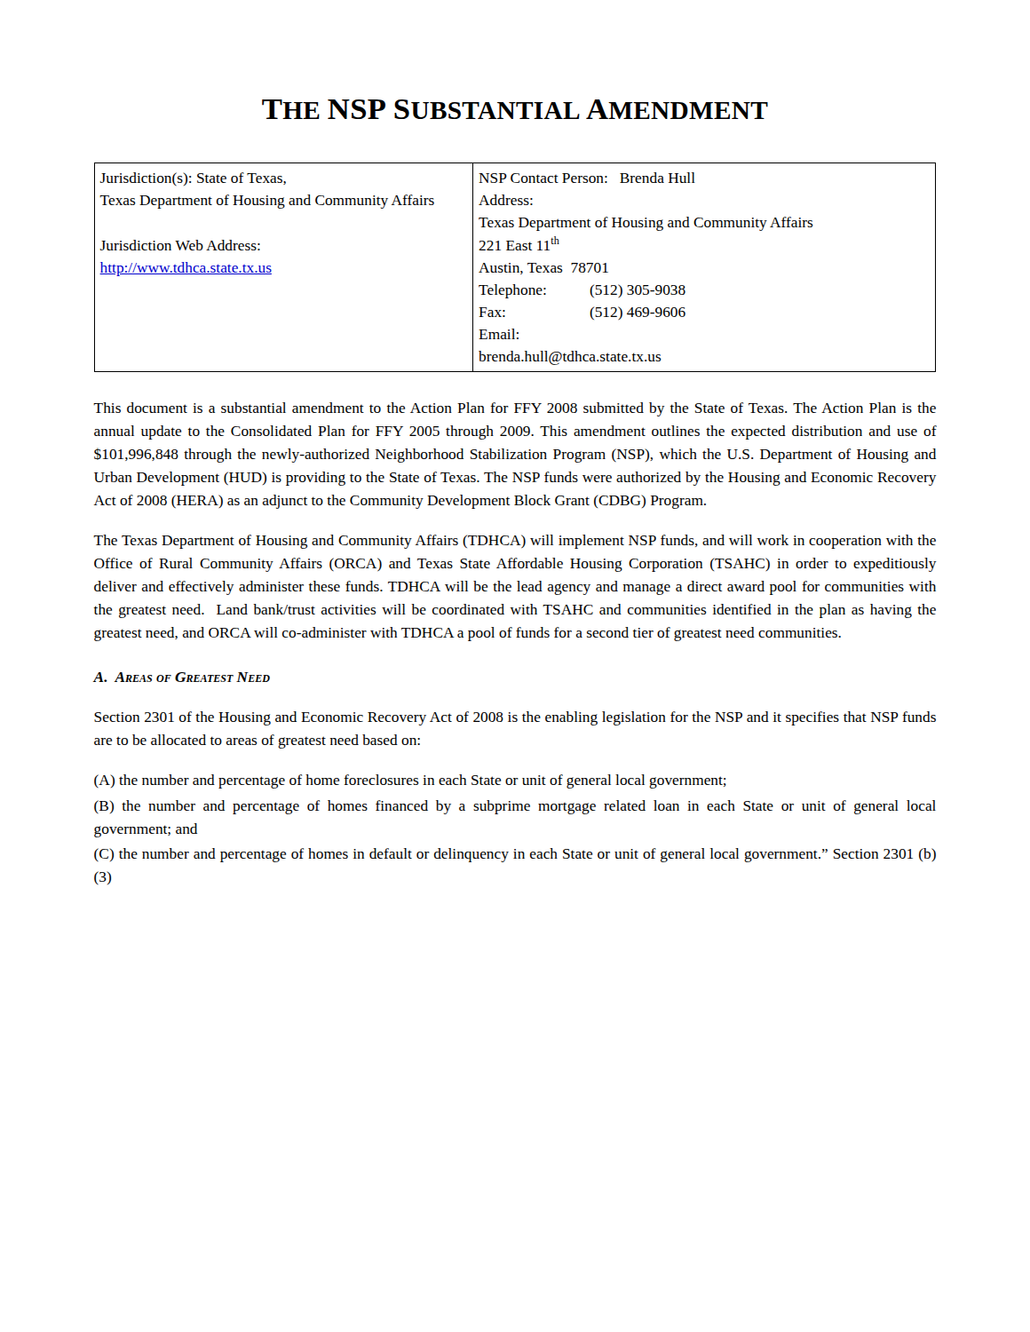THE NSP SUBSTANTIAL AMENDMENT
| Jurisdiction(s): State of Texas, Texas Department of Housing and Community Affairs Jurisdiction Web Address: http://www.tdhca.state.tx.us | NSP Contact Person: Brenda Hull Address: Texas Department of Housing and Community Affairs 221 East 11 th Austin, Texas 78701 Telephone: (512) 305-9038 Fax: (512) 469-9606 Email: brenda.hull@tdhca.state.tx.us |
This document is a substantial amendment to the Action Plan for FFY 2008 submitted by the State of Texas. The Action Plan is the annual update to the Consolidated Plan for FFY 2005 through 2009. This amendment outlines the expected distribution and use of $101,996,848 through the newly-authorized Neighborhood Stabilization Program (NSP), which the U.S. Department of Housing and Urban Development (HUD) is providing to the State of Texas. The NSP funds were authorized by the Housing and Economic Recovery Act of 2008 (HERA) as an adjunct to the Community Development Block Grant (CDBG) Program.
The Texas Department of Housing and Community Affairs (TDHCA) will implement NSP funds, and will work in cooperation with the Office of Rural Community Affairs (ORCA) and Texas State Affordable Housing Corporation (TSAHC) in order to expeditiously deliver and effectively administer these funds. TDHCA will be the lead agency and manage a direct award pool for communities with the greatest need. Land bank/trust activities will be coordinated with TSAHC and communities identified in the plan as having the greatest need, and ORCA will co-administer with TDHCA a pool of funds for a second tier of greatest need communities.
A. Areas of Greatest Need
Section 2301 of the Housing and Economic Recovery Act of 2008 is the enabling legislation for the NSP and it specifies that NSP funds are to be allocated to areas of greatest need based on:
(A) the number and percentage of home foreclosures in each State or unit of general local government;
(B) the number and percentage of homes financed by a subprime mortgage related loan in each State or unit of general local government; and
(C) the number and percentage of homes in default or delinquency in each State or unit of general local government.” Section 2301 (b)(3)